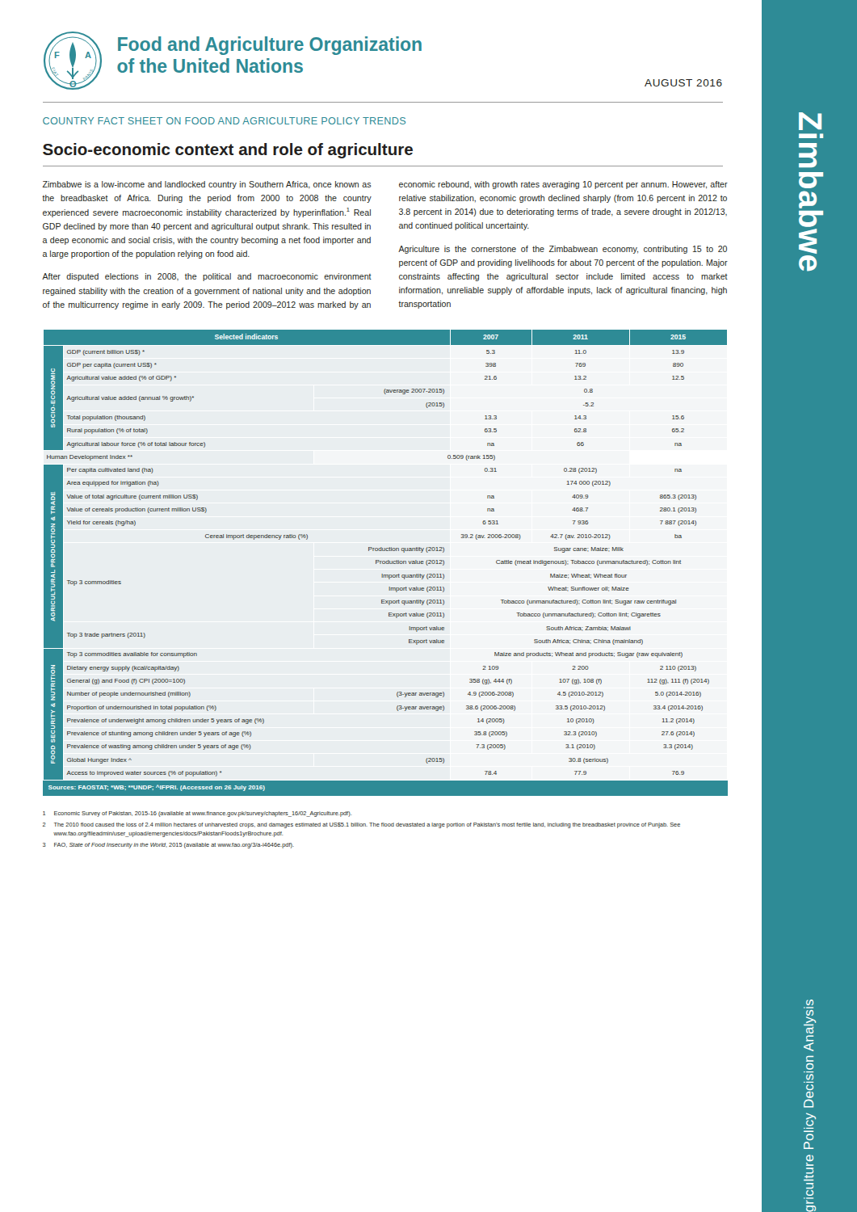Zimbabwe
FAPDA - Food and Agriculture Policy Decision Analysis
F A O FIAT PANIS
Food and Agriculture Organization
of the United Nations
AUGUST 2016
COUNTRY FACT SHEET ON FOOD AND AGRICULTURE POLICY TRENDS
Socio-economic context and role of agriculture
Zimbabwe is a low-income and landlocked country in Southern Africa, once known as the breadbasket of Africa. During the period from 2000 to 2008 the country experienced severe macroeconomic instability characterized by hyperinflation.1 Real GDP declined by more than 40 percent and agricultural output shrank. This resulted in a deep economic and social crisis, with the country becoming a net food importer and a large proportion of the population relying on food aid.
After disputed elections in 2008, the political and macroeconomic environment regained stability with the creation of a government of national unity and the adoption of the multicurrency regime in early 2009. The period 2009–2012 was marked by an economic rebound, with growth rates averaging 10 percent per annum. However, after relative stabilization, economic growth declined sharply (from 10.6 percent in 2012 to 3.8 percent in 2014) due to deteriorating terms of trade, a severe drought in 2012/13, and continued political uncertainty.
Agriculture is the cornerstone of the Zimbabwean economy, contributing 15 to 20 percent of GDP and providing livelihoods for about 70 percent of the population. Major constraints affecting the agricultural sector include limited access to market information, unreliable supply of affordable inputs, lack of agricultural financing, high transportation
| Selected indicators | 2007 | 2011 | 2015 |
| --- | --- | --- | --- |
| SOCIO-ECONOMIC | GDP (current billion US$) * | 5.3 | 11.0 | 13.9 |
| GDP per capita (current US$) * | 398 | 769 | 890 |
| Agricultural value added (% of GDP) * | 21.6 | 13.2 | 12.5 |
| Agricultural value added (annual % growth)* | (average 2007-2015) | 0.8 |
| (2015) | -5.2 |
| Total population (thousand) | 13.3 | 14.3 | 15.6 |
| Rural population (% of total) | 63.5 | 62.8 | 65.2 |
| Agricultural labour force (% of total labour force) | na | 66 | na |
| Human Development Index ** | | 0.509 (rank 155) |
| AGRICULTURAL PRODUCTION & TRADE | Per capita cultivated land (ha) | 0.31 | 0.28 (2012) | na |
| Area equipped for irrigation (ha) | 174 000 (2012) |
| Value of total agriculture (current million US$) | na | 409.9 | 865.3 (2013) |
| Value of cereals production (current million US$) | na | 468.7 | 280.1 (2013) |
| Yield for cereals (hg/ha) | 6 531 | 7 936 | 7 887 (2014) |
| Cereal import dependency ratio (%) | 39.2 (av. 2006-2008) | 42.7 (av. 2010-2012) | ba |
| Top 3 commodities | Production quantity (2012) | Sugar cane; Maize; Milk |
| Production value (2012) | Cattle (meat indigenous); Tobacco (unmanufactured); Cotton lint |
| Import quantity (2011) | Maize; Wheat; Wheat flour |
| Import value (2011) | Wheat; Sunflower oil; Maize |
| Export quantity (2011) | Tobacco (unmanufactured); Cotton lint; Sugar raw centrifugal |
| Export value (2011) | Tobacco (unmanufactured); Cotton lint; Cigarettes |
| Top 3 trade partners (2011) | Import value | South Africa; Zambia; Malawi |
| Export value | South Africa; China; China (mainland) |
| FOOD SECURITY & NUTRITION | Top 3 commodities available for consumption | Maize and products; Wheat and products; Sugar (raw equivalent) |
| Dietary energy supply (kcal/capita/day) | 2 109 | 2 200 | 2 110 (2013) |
| General (g) and Food (f) CPI (2000=100) | 358 (g), 444 (f) | 107 (g), 108 (f) | 112 (g), 111 (f) (2014) |
| Number of people undernourished (million) | (3-year average) | 4.9 (2006-2008) | 4.5 (2010-2012) | 5.0 (2014-2016) |
| Proportion of undernourished in total population (%) | (3-year average) | 38.6 (2006-2008) | 33.5 (2010-2012) | 33.4 (2014-2016) |
| Prevalence of underweight among children under 5 years of age (%) | 14 (2005) | 10 (2010) | 11.2 (2014) |
| Prevalence of stunting among children under 5 years of age (%) | 35.8 (2005) | 32.3 (2010) | 27.6 (2014) |
| Prevalence of wasting among children under 5 years of age (%) | 7.3 (2005) | 3.1 (2010) | 3.3 (2014) |
| Global Hunger Index ^ | (2015) | 30.8 (serious) |
| Access to improved water sources (% of population) * | 78.4 | 77.9 | 76.9 |
| Sources: FAOSTAT; *WB; **UNDP; ^IFPRI. (Accessed on 26 July 2016) |
1 Economic Survey of Pakistan, 2015-16 (available at www.finance.gov.pk/survey/chapters_16/02_Agriculture.pdf).
2 The 2010 flood caused the loss of 2.4 million hectares of unharvested crops, and damages estimated at US$5.1 billion. The flood devastated a large portion of Pakistan’s most fertile land, including the breadbasket province of Punjab. See www.fao.org/fileadmin/user_upload/emergencies/docs/PakistanFloods1yrBrochure.pdf.
3 FAO, State of Food Insecurity in the World, 2015 (available at www.fao.org/3/a-i4646e.pdf).